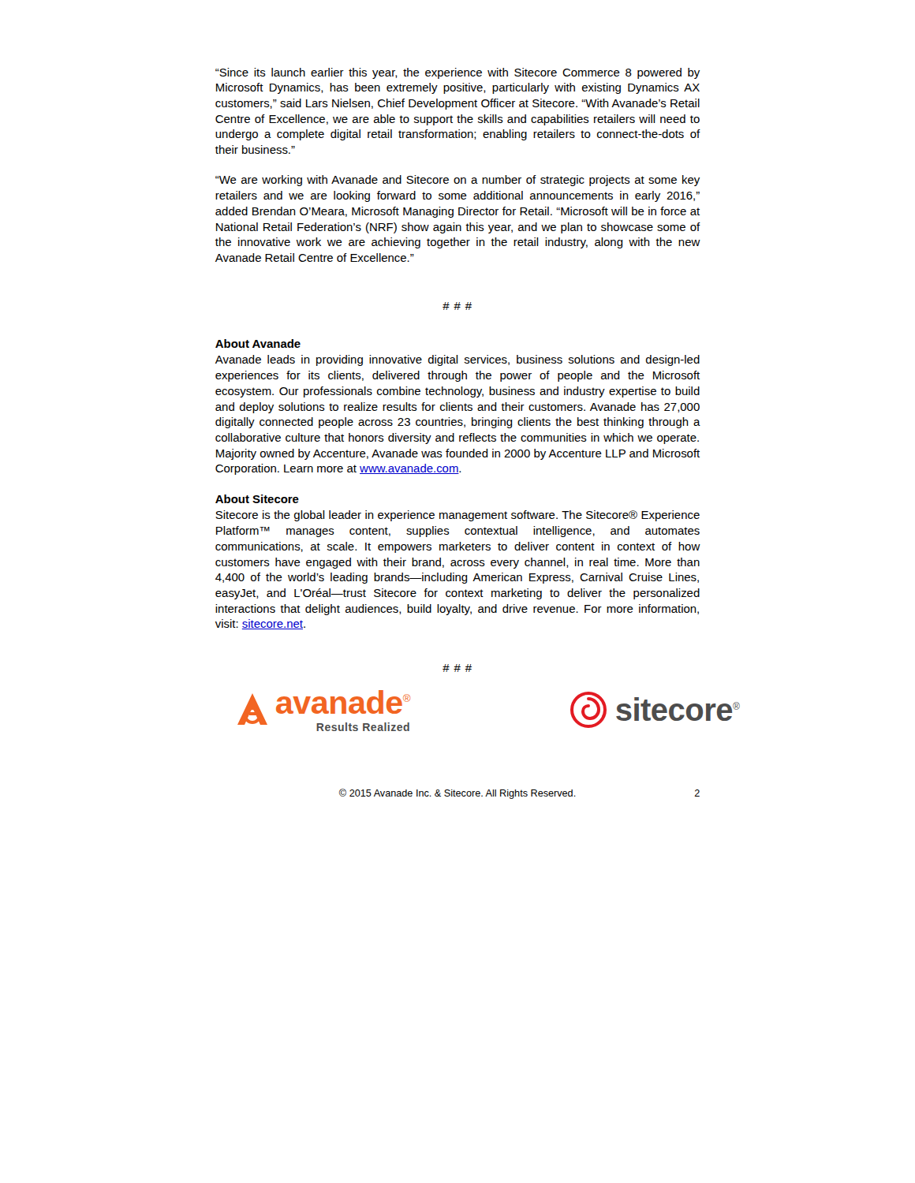“Since its launch earlier this year, the experience with Sitecore Commerce 8 powered by Microsoft Dynamics, has been extremely positive, particularly with existing Dynamics AX customers,” said Lars Nielsen, Chief Development Officer at Sitecore. “With Avanade’s Retail Centre of Excellence, we are able to support the skills and capabilities retailers will need to undergo a complete digital retail transformation; enabling retailers to connect-the-dots of their business.”
“We are working with Avanade and Sitecore on a number of strategic projects at some key retailers and we are looking forward to some additional announcements in early 2016,” added Brendan O’Meara, Microsoft Managing Director for Retail. “Microsoft will be in force at National Retail Federation’s (NRF) show again this year, and we plan to showcase some of the innovative work we are achieving together in the retail industry, along with the new Avanade Retail Centre of Excellence.”
# # #
About Avanade
Avanade leads in providing innovative digital services, business solutions and design-led experiences for its clients, delivered through the power of people and the Microsoft ecosystem. Our professionals combine technology, business and industry expertise to build and deploy solutions to realize results for clients and their customers. Avanade has 27,000 digitally connected people across 23 countries, bringing clients the best thinking through a collaborative culture that honors diversity and reflects the communities in which we operate. Majority owned by Accenture, Avanade was founded in 2000 by Accenture LLP and Microsoft Corporation. Learn more at www.avanade.com.
About Sitecore
Sitecore is the global leader in experience management software. The Sitecore® Experience Platform™ manages content, supplies contextual intelligence, and automates communications, at scale. It empowers marketers to deliver content in context of how customers have engaged with their brand, across every channel, in real time. More than 4,400 of the world’s leading brands—including American Express, Carnival Cruise Lines, easyJet, and L'Oréal—trust Sitecore for context marketing to deliver the personalized interactions that delight audiences, build loyalty, and drive revenue. For more information, visit: sitecore.net.
# # #
avanade®
Results Realized
sitecore®
© 2015 Avanade Inc. & Sitecore. All Rights Reserved.
2